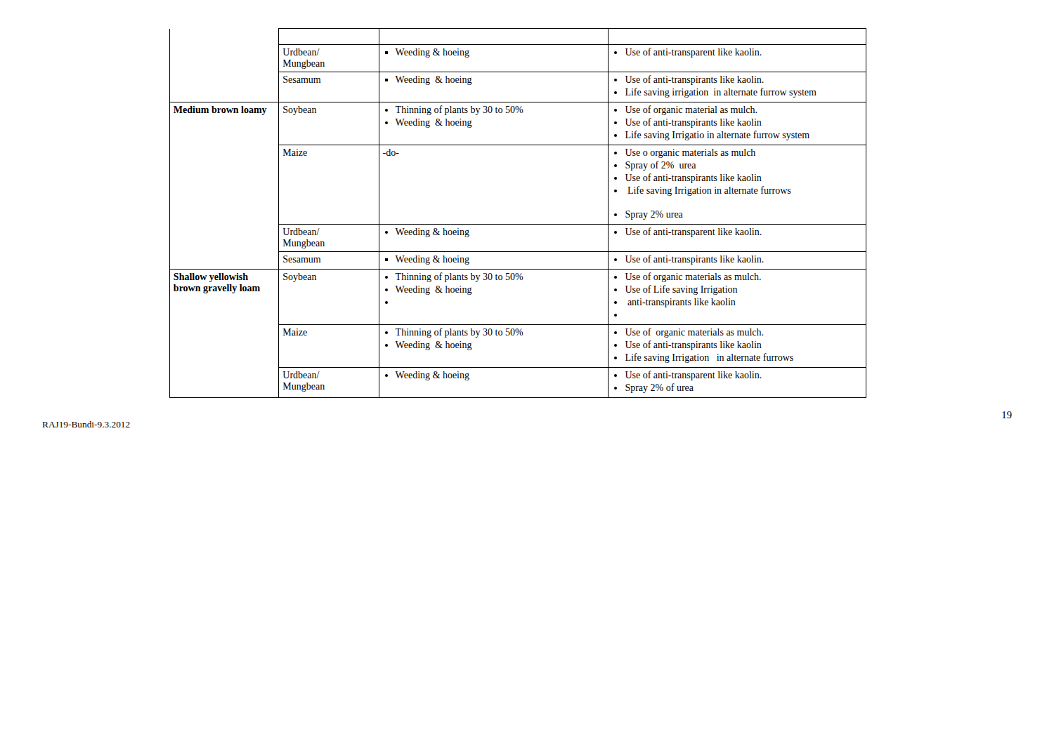| | | Urdbean/ Mungbean | Weeding & hoeing | Use of anti-transparent like kaolin. | |
| | | Sesamum | Weeding & hoeing | Use of anti-transpirants like kaolin. Life saving irrigation in alternate furrow system | |
| | Medium brown loamy | Soybean | Thinning of plants by 30 to 50% Weeding & hoeing | Use of organic material as mulch. Use of anti-transpirants like kaolin Life saving Irrigatio in alternate furrow system | |
| | Maize | -do- | Use o organic materials as mulch Spray of 2% urea Use of anti-transpirants like kaolin Life saving Irrigation in alternate furrows Spray 2% urea | |
| | Urdbean/ Mungbean | Weeding & hoeing | Use of anti-transparent like kaolin. | |
| | Sesamum | Weeding & hoeing | Use of anti-transpirants like kaolin. | |
| | Shallow yellowish brown gravelly loam | Soybean | Thinning of plants by 30 to 50% Weeding & hoeing | Use of organic materials as mulch. Use of Life saving Irrigation anti-transpirants like kaolin | |
| | Maize | Thinning of plants by 30 to 50% Weeding & hoeing | Use of organic materials as mulch. Use of anti-transpirants like kaolin Life saving Irrigation in alternate furrows | |
| | Urdbean/ Mungbean | Weeding & hoeing | Use of anti-transparent like kaolin. Spray 2% of urea | |
RAJ19-Bundi-9.3.2012
19